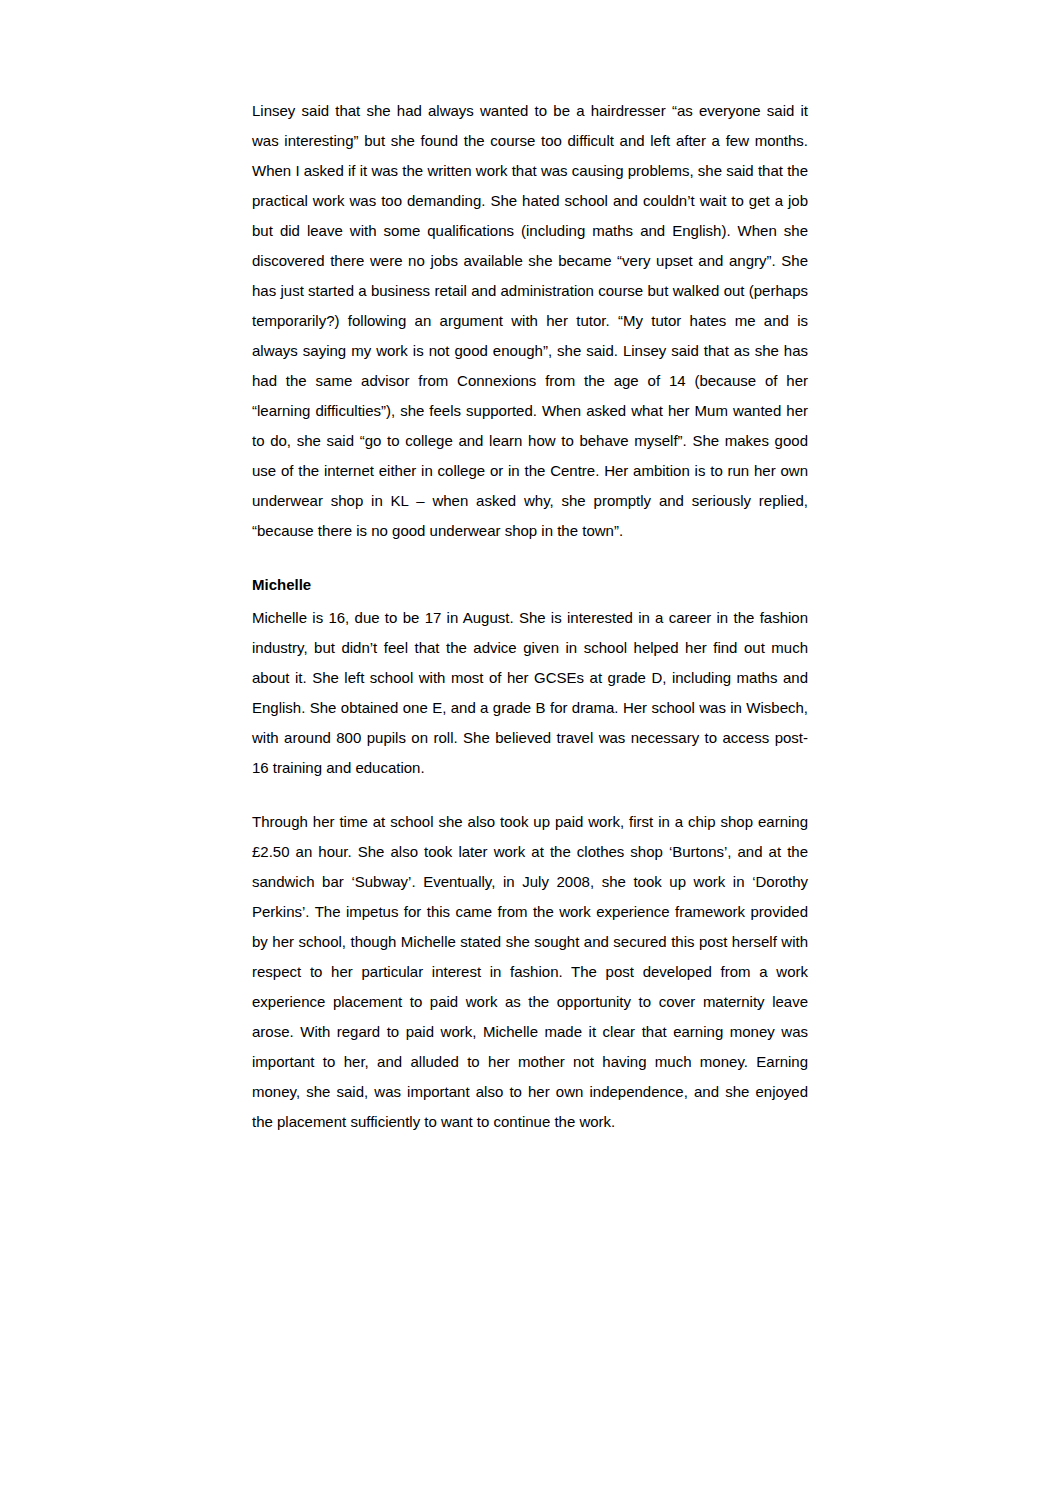Linsey said that she had always wanted to be a hairdresser “as everyone said it was interesting” but she found the course too difficult and left after a few months. When I asked if it was the written work that was causing problems, she said that the practical work was too demanding. She hated school and couldn’t wait to get a job but did leave with some qualifications (including maths and English). When she discovered there were no jobs available she became “very upset and angry”. She has just started a business retail and administration course but walked out (perhaps temporarily?) following an argument with her tutor. “My tutor hates me and is always saying my work is not good enough”, she said. Linsey said that as she has had the same advisor from Connexions from the age of 14 (because of her “learning difficulties”), she feels supported. When asked what her Mum wanted her to do, she said “go to college and learn how to behave myself”. She makes good use of the internet either in college or in the Centre. Her ambition is to run her own underwear shop in KL – when asked why, she promptly and seriously replied, “because there is no good underwear shop in the town”.
Michelle
Michelle is 16, due to be 17 in August. She is interested in a career in the fashion industry, but didn’t feel that the advice given in school helped her find out much about it. She left school with most of her GCSEs at grade D, including maths and English. She obtained one E, and a grade B for drama. Her school was in Wisbech, with around 800 pupils on roll. She believed travel was necessary to access post-16 training and education.
Through her time at school she also took up paid work, first in a chip shop earning £2.50 an hour. She also took later work at the clothes shop ‘Burtons’, and at the sandwich bar ‘Subway’. Eventually, in July 2008, she took up work in ‘Dorothy Perkins’. The impetus for this came from the work experience framework provided by her school, though Michelle stated she sought and secured this post herself with respect to her particular interest in fashion. The post developed from a work experience placement to paid work as the opportunity to cover maternity leave arose. With regard to paid work, Michelle made it clear that earning money was important to her, and alluded to her mother not having much money. Earning money, she said, was important also to her own independence, and she enjoyed the placement sufficiently to want to continue the work.